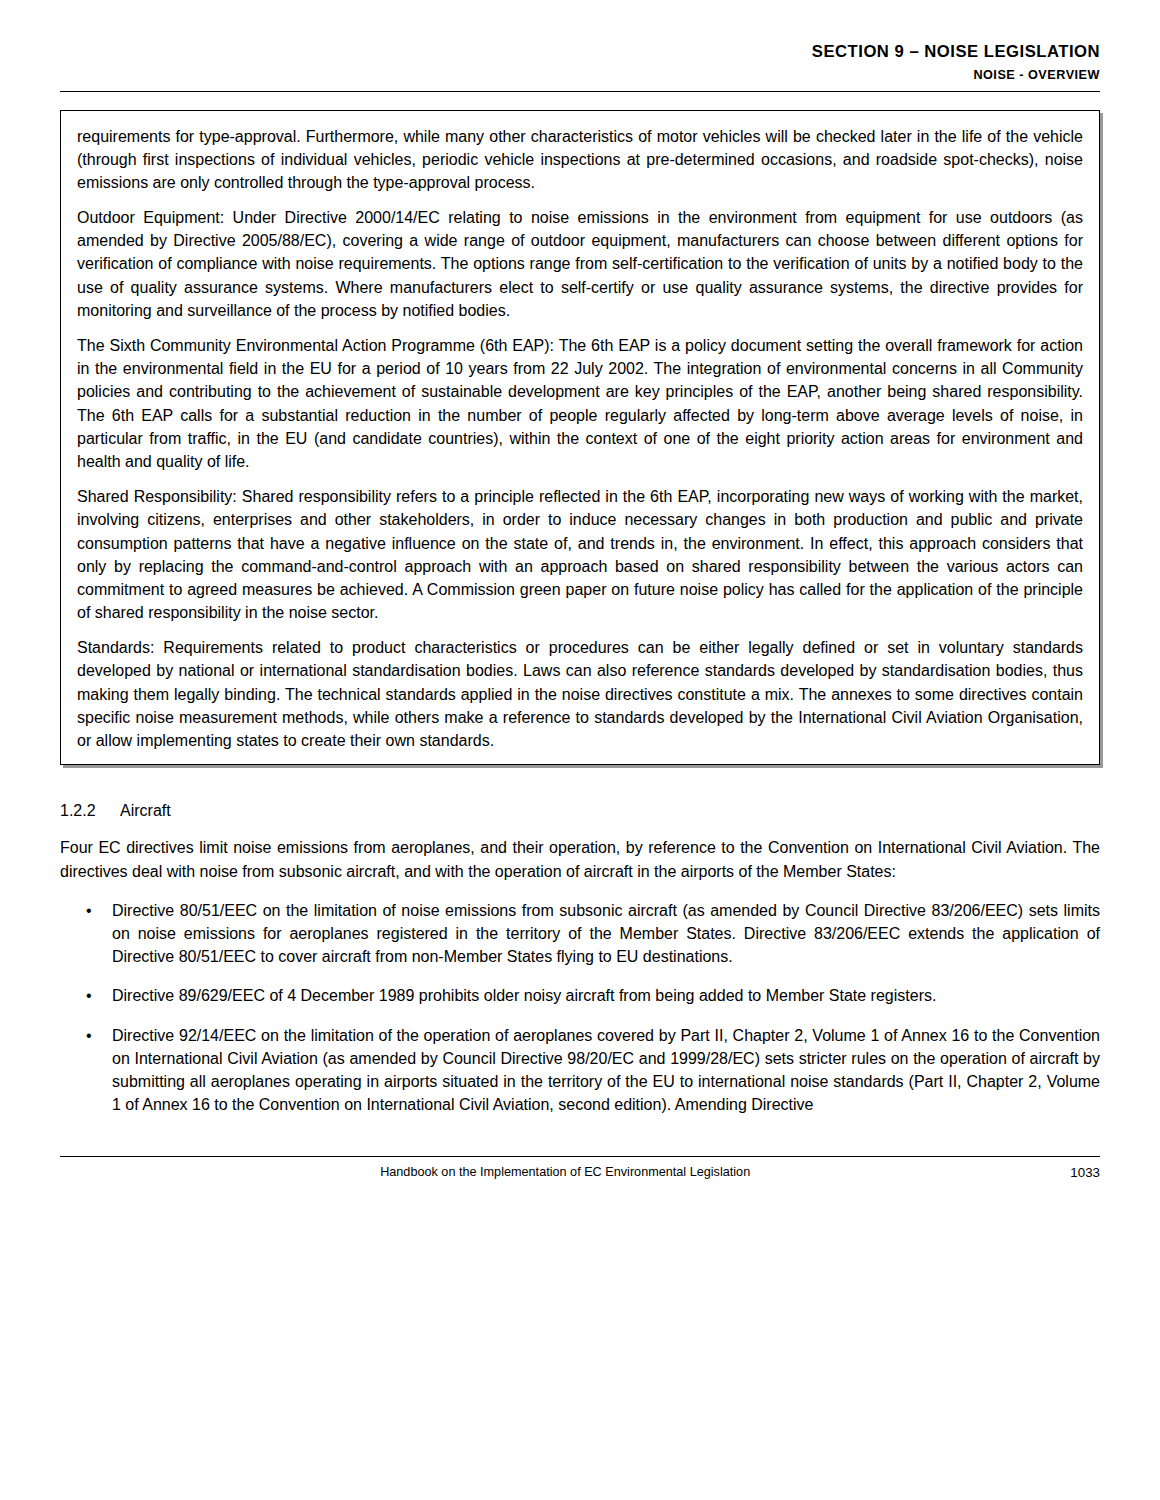SECTION 9 – NOISE LEGISLATION
NOISE - OVERVIEW
requirements for type-approval. Furthermore, while many other characteristics of motor vehicles will be checked later in the life of the vehicle (through first inspections of individual vehicles, periodic vehicle inspections at pre-determined occasions, and roadside spot-checks), noise emissions are only controlled through the type-approval process.
Outdoor Equipment: Under Directive 2000/14/EC relating to noise emissions in the environment from equipment for use outdoors (as amended by Directive 2005/88/EC), covering a wide range of outdoor equipment, manufacturers can choose between different options for verification of compliance with noise requirements. The options range from self-certification to the verification of units by a notified body to the use of quality assurance systems. Where manufacturers elect to self-certify or use quality assurance systems, the directive provides for monitoring and surveillance of the process by notified bodies.
The Sixth Community Environmental Action Programme (6th EAP): The 6th EAP is a policy document setting the overall framework for action in the environmental field in the EU for a period of 10 years from 22 July 2002. The integration of environmental concerns in all Community policies and contributing to the achievement of sustainable development are key principles of the EAP, another being shared responsibility. The 6th EAP calls for a substantial reduction in the number of people regularly affected by long-term above average levels of noise, in particular from traffic, in the EU (and candidate countries), within the context of one of the eight priority action areas for environment and health and quality of life.
Shared Responsibility: Shared responsibility refers to a principle reflected in the 6th EAP, incorporating new ways of working with the market, involving citizens, enterprises and other stakeholders, in order to induce necessary changes in both production and public and private consumption patterns that have a negative influence on the state of, and trends in, the environment. In effect, this approach considers that only by replacing the command-and-control approach with an approach based on shared responsibility between the various actors can commitment to agreed measures be achieved. A Commission green paper on future noise policy has called for the application of the principle of shared responsibility in the noise sector.
Standards: Requirements related to product characteristics or procedures can be either legally defined or set in voluntary standards developed by national or international standardisation bodies. Laws can also reference standards developed by standardisation bodies, thus making them legally binding. The technical standards applied in the noise directives constitute a mix. The annexes to some directives contain specific noise measurement methods, while others make a reference to standards developed by the International Civil Aviation Organisation, or allow implementing states to create their own standards.
1.2.2 Aircraft
Four EC directives limit noise emissions from aeroplanes, and their operation, by reference to the Convention on International Civil Aviation. The directives deal with noise from subsonic aircraft, and with the operation of aircraft in the airports of the Member States:
Directive 80/51/EEC on the limitation of noise emissions from subsonic aircraft (as amended by Council Directive 83/206/EEC) sets limits on noise emissions for aeroplanes registered in the territory of the Member States. Directive 83/206/EEC extends the application of Directive 80/51/EEC to cover aircraft from non-Member States flying to EU destinations.
Directive 89/629/EEC of 4 December 1989 prohibits older noisy aircraft from being added to Member State registers.
Directive 92/14/EEC on the limitation of the operation of aeroplanes covered by Part II, Chapter 2, Volume 1 of Annex 16 to the Convention on International Civil Aviation (as amended by Council Directive 98/20/EC and 1999/28/EC) sets stricter rules on the operation of aircraft by submitting all aeroplanes operating in airports situated in the territory of the EU to international noise standards (Part II, Chapter 2, Volume 1 of Annex 16 to the Convention on International Civil Aviation, second edition). Amending Directive
Handbook on the Implementation of EC Environmental Legislation
1033